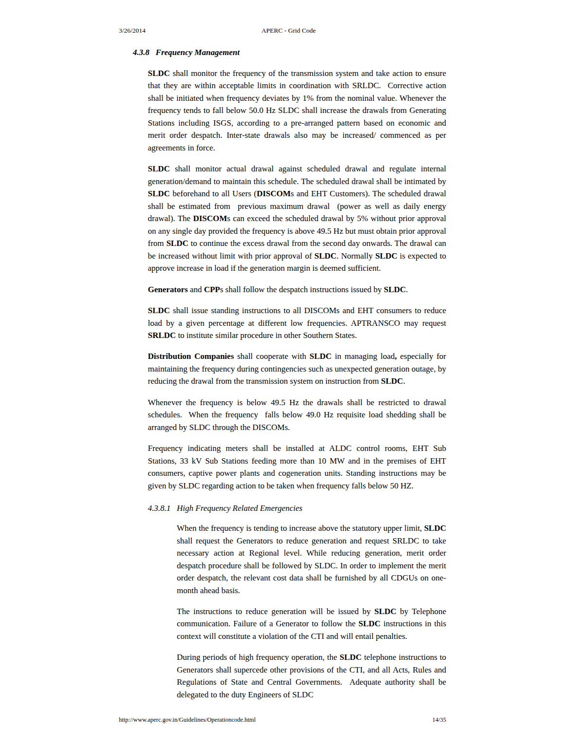3/26/2014 APERC - Grid Code
4.3.8 Frequency Management
SLDC shall monitor the frequency of the transmission system and take action to ensure that they are within acceptable limits in coordination with SRLDC. Corrective action shall be initiated when frequency deviates by 1% from the nominal value. Whenever the frequency tends to fall below 50.0 Hz SLDC shall increase the drawals from Generating Stations including ISGS, according to a pre-arranged pattern based on economic and merit order despatch. Inter-state drawals also may be increased/ commenced as per agreements in force.
SLDC shall monitor actual drawal against scheduled drawal and regulate internal generation/demand to maintain this schedule. The scheduled drawal shall be intimated by SLDC beforehand to all Users (DISCOMs and EHT Customers). The scheduled drawal shall be estimated from previous maximum drawal (power as well as daily energy drawal). The DISCOMs can exceed the scheduled drawal by 5% without prior approval on any single day provided the frequency is above 49.5 Hz but must obtain prior approval from SLDC to continue the excess drawal from the second day onwards. The drawal can be increased without limit with prior approval of SLDC. Normally SLDC is expected to approve increase in load if the generation margin is deemed sufficient.
Generators and CPPs shall follow the despatch instructions issued by SLDC.
SLDC shall issue standing instructions to all DISCOMs and EHT consumers to reduce load by a given percentage at different low frequencies. APTRANSCO may request SRLDC to institute similar procedure in other Southern States.
Distribution Companies shall cooperate with SLDC in managing load, especially for maintaining the frequency during contingencies such as unexpected generation outage, by reducing the drawal from the transmission system on instruction from SLDC.
Whenever the frequency is below 49.5 Hz the drawals shall be restricted to drawal schedules. When the frequency falls below 49.0 Hz requisite load shedding shall be arranged by SLDC through the DISCOMs.
Frequency indicating meters shall be installed at ALDC control rooms, EHT Sub Stations, 33 kV Sub Stations feeding more than 10 MW and in the premises of EHT consumers, captive power plants and cogeneration units. Standing instructions may be given by SLDC regarding action to be taken when frequency falls below 50 HZ.
4.3.8.1 High Frequency Related Emergencies
When the frequency is tending to increase above the statutory upper limit, SLDC shall request the Generators to reduce generation and request SRLDC to take necessary action at Regional level. While reducing generation, merit order despatch procedure shall be followed by SLDC. In order to implement the merit order despatch, the relevant cost data shall be furnished by all CDGUs on one-month ahead basis.
The instructions to reduce generation will be issued by SLDC by Telephone communication. Failure of a Generator to follow the SLDC instructions in this context will constitute a violation of the CTI and will entail penalties.
During periods of high frequency operation, the SLDC telephone instructions to Generators shall supercede other provisions of the CTI, and all Acts, Rules and Regulations of State and Central Governments. Adequate authority shall be delegated to the duty Engineers of SLDC
http://www.aperc.gov.in/Guidelines/Operationcode.html 14/35